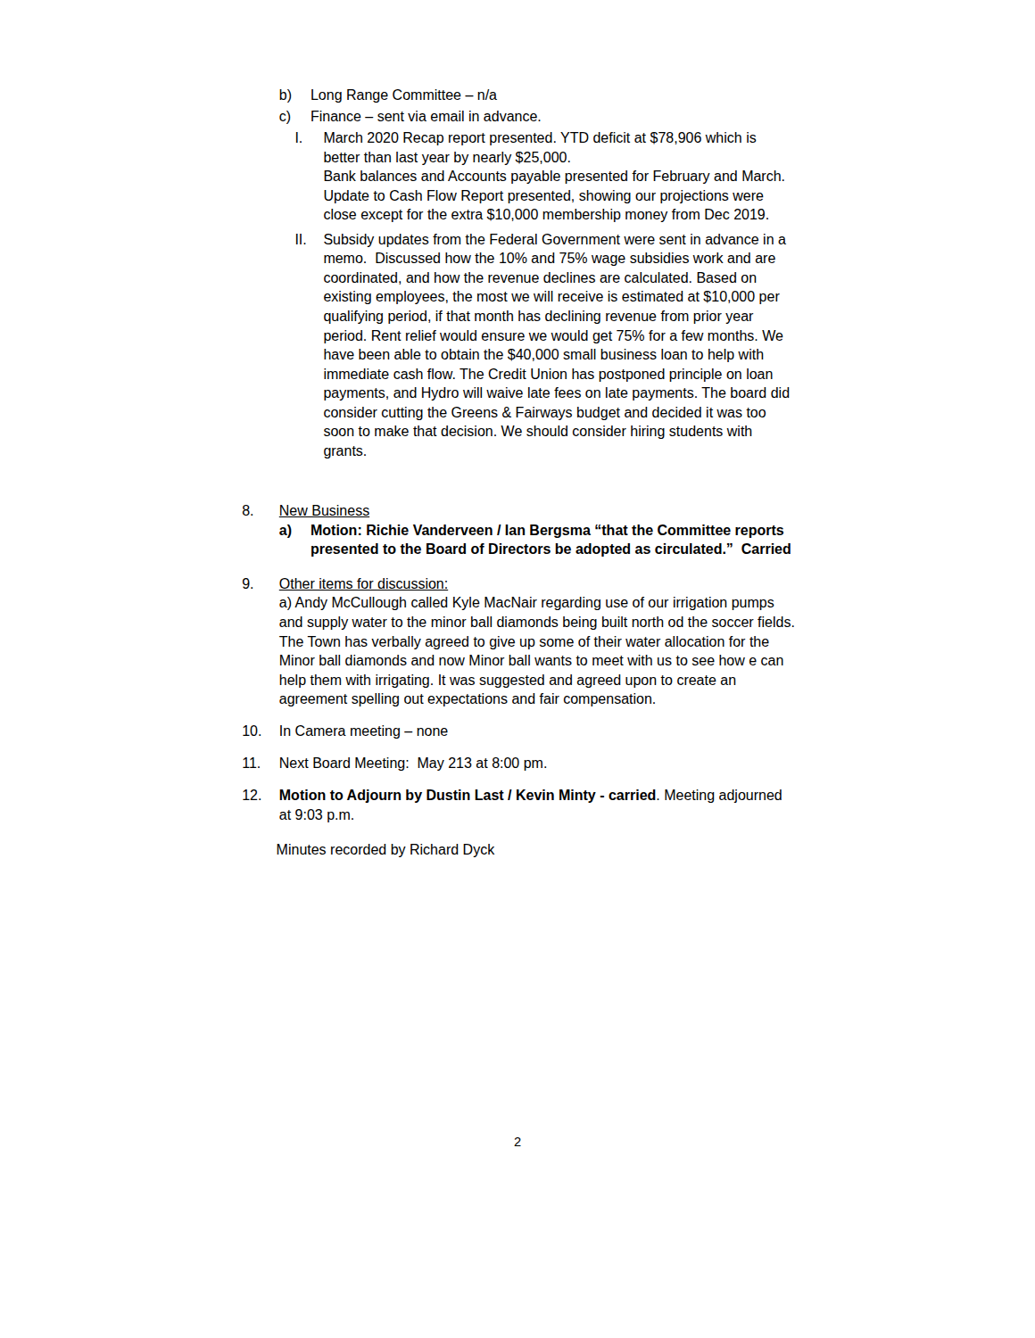b)
Long Range Committee – n/a
c)
Finance – sent via email in advance.
I.
March 2020 Recap report presented. YTD deficit at $78,906 which is better than last year by nearly $25,000.
Bank balances and Accounts payable presented for February and March.
Update to Cash Flow Report presented, showing our projections were close except for the extra $10,000 membership money from Dec 2019.
II.
Subsidy updates from the Federal Government were sent in advance in a memo. Discussed how the 10% and 75% wage subsidies work and are coordinated, and how the revenue declines are calculated. Based on existing employees, the most we will receive is estimated at $10,000 per qualifying period, if that month has declining revenue from prior year period. Rent relief would ensure we would get 75% for a few months. We have been able to obtain the $40,000 small business loan to help with immediate cash flow. The Credit Union has postponed principle on loan payments, and Hydro will waive late fees on late payments. The board did consider cutting the Greens & Fairways budget and decided it was too soon to make that decision. We should consider hiring students with grants.
8.
New Business
a)
Motion: Richie Vanderveen / Ian Bergsma “that the Committee reports presented to the Board of Directors be adopted as circulated.” Carried
9.
Other items for discussion:
a) Andy McCullough called Kyle MacNair regarding use of our irrigation pumps and supply water to the minor ball diamonds being built north od the soccer fields. The Town has verbally agreed to give up some of their water allocation for the Minor ball diamonds and now Minor ball wants to meet with us to see how e can help them with irrigating. It was suggested and agreed upon to create an agreement spelling out expectations and fair compensation.
10.
In Camera meeting – none
11.
Next Board Meeting: May 213 at 8:00 pm.
12.
Motion to Adjourn by Dustin Last / Kevin Minty - carried. Meeting adjourned at 9:03 p.m.
Minutes recorded by Richard Dyck
2